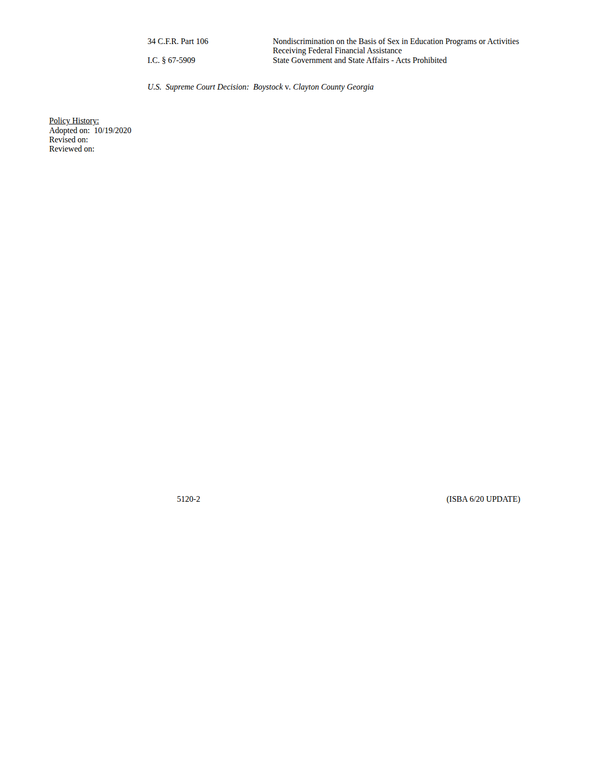34 C.F.R. Part 106
Nondiscrimination on the Basis of Sex in Education Programs or Activities Receiving Federal Financial Assistance
I.C. § 67-5909
State Government and State Affairs - Acts Prohibited
U.S. Supreme Court Decision: Boystock v. Clayton County Georgia
Policy History:
Adopted on: 10/19/2020
Revised on:
Reviewed on:
5120-2 (ISBA 6/20 UPDATE)